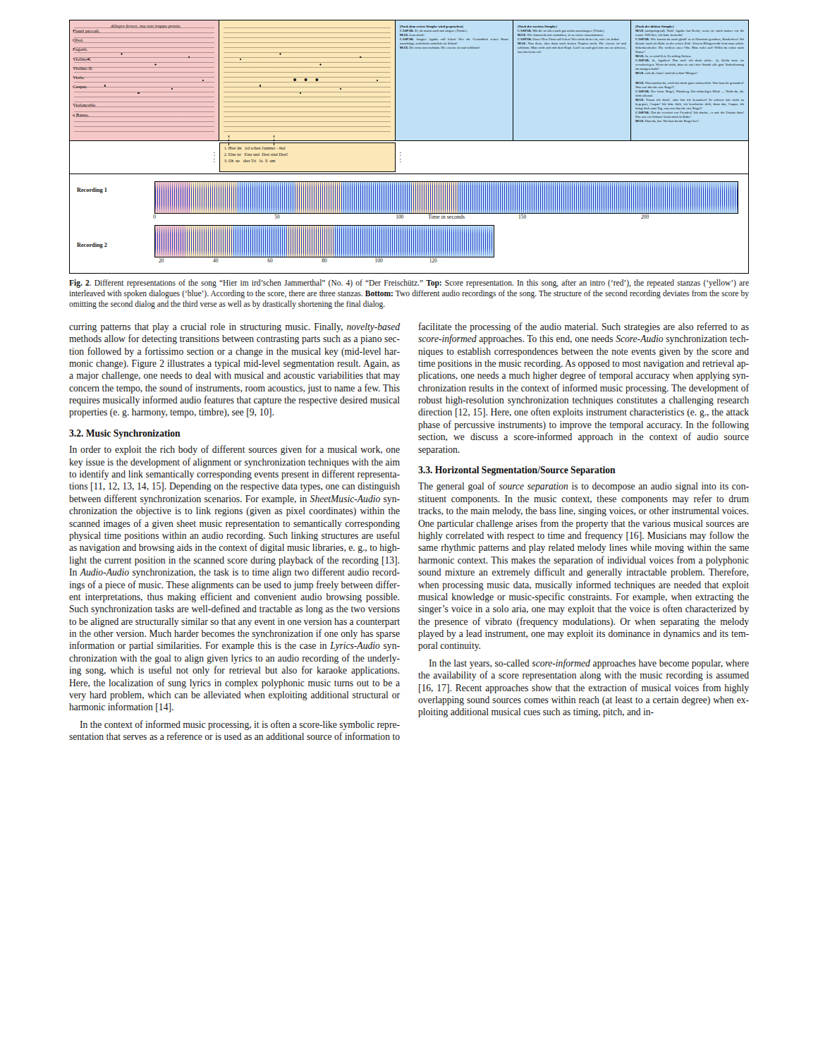Flauti piccoli.
Oboi.
Fagotti.
Violino I.
Violino II.
Viola.
Caspar.
Violoncello
e Basso.
Allegro feroce, ma non troppo presto.
• • •
(Nach dem ersten Strophe wird gesprochen)
CASPAR. Ei, du musst auch mit singen. (Trinkt.)
MAX. Lass mich!
CASPAR. Jungfer Agathe soll leben! Wer die Gesundheit seiner Braut ausschlägt, wird doch wahrlich ein Schuft!
MAX. Du wirst unverschämt. Die eiserne ist und schlimm!
(Nach der zweiten Strophe)
CASPAR. Mit die ist alles nach gar nichts anzufangen. (Trinkt.)
MAX. Wie kannst du mir zumuthen, in so etwas einzustimmen.
CASPAR. Unser Herr Fürst soll leben! Wer nicht da bei ist, wär' ein Judas!
MAX. Nun denn, aber dann nach keinen Tropfen mehr. Die eiserne ist und schlimm. Man wirft sich mit dem Kopf. Lach' nu und gieb mir aus zu schreien, lass ihn heim ein!
(Nach der dritten Strophe)
MAX (aufspringend). Halt! Agathe hat Recht, wenn sie mich immer vor dir warnt. Will hier, ich habe bemerkt!
CASPAR. Wie kannst du auch glaub' so in Harnisch gerathen, Bruderherz! Ich dienste nach als Bube in der reinen Erde. Unsern Klingenvolk lernt man solche Schelmenlieder. Die wollest eines Obs. Man redet auf! Willst du reden nach Hause?
MAX. Ja, es wird Zeit. Es schlug Sieben.
CASPAR. Ja, Agathen! Das rach' ich doch nicht... Ja, bleibt trost ein verschwiegen. Wenn du nicht, dass sie auf einer Stunde alle gute Vorbedeutung für morgen hofft?
MAX. Ach du Arme! und ich selbst! Morgen!
MAX. Was machst du, wird mir doch ganz schauerlich. Was hast du gefunden? Was war das für eine Kugel?
CASPAR. Der letzte Kugel, Nürnberg. Ein trübseliges Blick — Nicht du, die trifft allemal.
MAX. Traust ich doch!, oder bin ich bezaubert? Er schwur mir nicht zu begegnet, Caspar! Ich bitte dich, ich beschwöre dich, thust das, Caspar, ich bring' dich zum Tag, was war das für eine Kugel?
CASPAR. Hat du verwirrt vor Freuden? Ich dachte, es mir für Unsinn thun! Das war ein Schuss! Lasst mich in Ruhe!
MAX. Hast du, hat. Wo hast du die Kugel her?
:
:
1. Hier im ird schen Jammer - thal
2. Eins ist Eins und Drei sind Drei!
3. Oh ne dies Tri fo ll um
:
:
Recording 1
0 50 100 Time in seconds 150 200
Recording 2
20 40 60 80 100 120
Fig. 2. Different representations of the song “Hier im ird’schen Jammerthal” (No. 4) of “Der Freischütz.” Top: Score representation. In this song, after an intro (‘red’), the repeated stanzas (‘yellow’) are interleaved with spoken dialogues (‘blue’). According to the score, there are three stanzas. Bottom: Two different audio recordings of the song. The structure of the second recording deviates from the score by omitting the second dialog and the third verse as well as by drastically shortening the final dialog.
curring patterns that play a crucial role in structuring music. Finally, novelty-based methods allow for detecting transitions between contrasting parts such as a piano section followed by a fortissimo section or a change in the musical key (mid-level harmonic change). Figure 2 illustrates a typical mid-level segmentation result. Again, as a major challenge, one needs to deal with musical and acoustic variabilities that may concern the tempo, the sound of instruments, room acoustics, just to name a few. This requires musically informed audio features that capture the respective desired musical properties (e. g. harmony, tempo, timbre), see [9, 10].
3.2. Music Synchronization
In order to exploit the rich body of different sources given for a musical work, one key issue is the development of alignment or synchronization techniques with the aim to identify and link semantically corresponding events present in different representations [11, 12, 13, 14, 15]. Depending on the respective data types, one can distinguish between different synchronization scenarios. For example, in SheetMusic-Audio synchronization the objective is to link regions (given as pixel coordinates) within the scanned images of a given sheet music representation to semantically corresponding physical time positions within an audio recording. Such linking structures are useful as navigation and browsing aids in the context of digital music libraries, e. g., to highlight the current position in the scanned score during playback of the recording [13]. In Audio-Audio synchronization, the task is to time align two different audio recordings of a piece of music. These alignments can be used to jump freely between different interpretations, thus making efficient and convenient audio browsing possible. Such synchronization tasks are well-defined and tractable as long as the two versions to be aligned are structurally similar so that any event in one version has a counterpart in the other version. Much harder becomes the synchronization if one only has sparse information or partial similarities. For example this is the case in Lyrics-Audio synchronization with the goal to align given lyrics to an audio recording of the underlying song, which is useful not only for retrieval but also for karaoke applications. Here, the localization of sung lyrics in complex polyphonic music turns out to be a very hard problem, which can be alleviated when exploiting additional structural or harmonic information [14].
In the context of informed music processing, it is often a score-like symbolic representation that serves as a reference or is used as an additional source of information to facilitate the processing of the audio material. Such strategies are also referred to as score-informed approaches. To this end, one needs Score-Audio synchronization techniques to establish correspondences between the note events given by the score and time positions in the music recording. As opposed to most navigation and retrieval applications, one needs a much higher degree of temporal accuracy when applying synchronization results in the context of informed music processing. The development of robust high-resolution synchronization techniques constitutes a challenging research direction [12, 15]. Here, one often exploits instrument characteristics (e. g., the attack phase of percussive instruments) to improve the temporal accuracy. In the following section, we discuss a score-informed approach in the context of audio source separation.
3.3. Horizontal Segmentation/Source Separation
The general goal of source separation is to decompose an audio signal into its constituent components. In the music context, these components may refer to drum tracks, to the main melody, the bass line, singing voices, or other instrumental voices. One particular challenge arises from the property that the various musical sources are highly correlated with respect to time and frequency [16]. Musicians may follow the same rhythmic patterns and play related melody lines while moving within the same harmonic context. This makes the separation of individual voices from a polyphonic sound mixture an extremely difficult and generally intractable problem. Therefore, when processing music data, musically informed techniques are needed that exploit musical knowledge or music-specific constraints. For example, when extracting the singer’s voice in a solo aria, one may exploit that the voice is often characterized by the presence of vibrato (frequency modulations). Or when separating the melody played by a lead instrument, one may exploit its dominance in dynamics and its temporal continuity.
In the last years, so-called score-informed approaches have become popular, where the availability of a score representation along with the music recording is assumed [16, 17]. Recent approaches show that the extraction of musical voices from highly overlapping sound sources comes within reach (at least to a certain degree) when exploiting additional musical cues such as timing, pitch, and in-